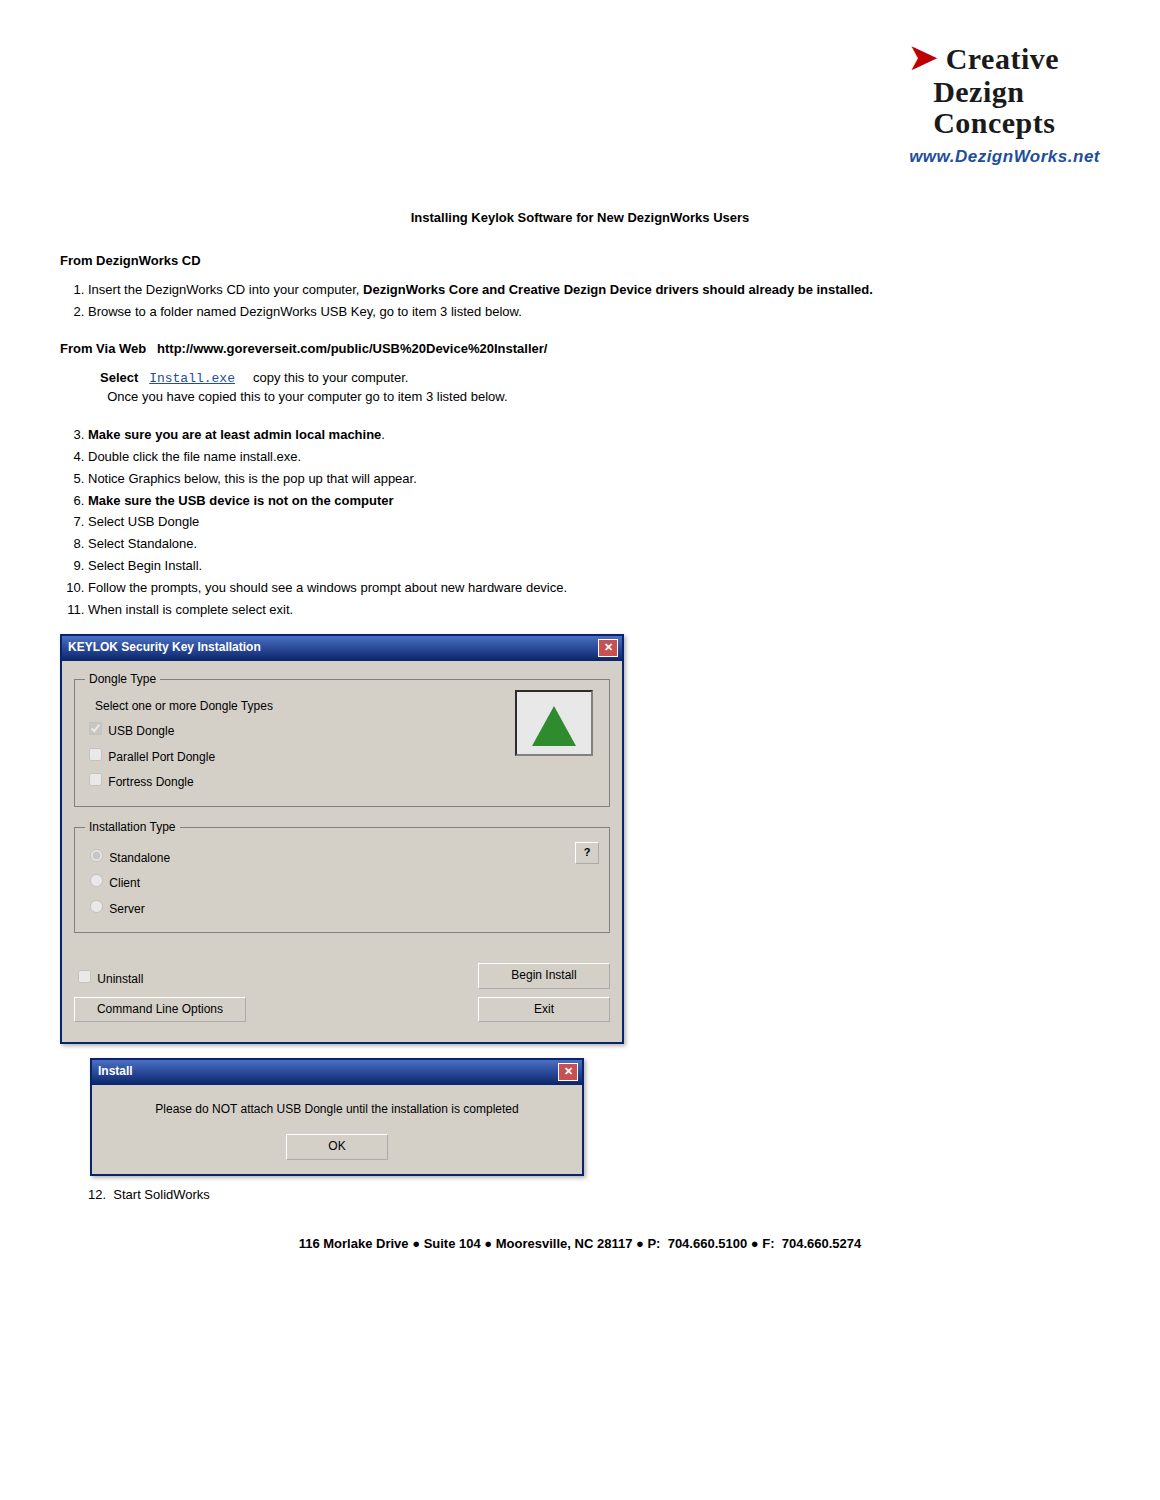➤ Creative
Dezign
Concepts
www.DezignWorks.net
Installing Keylok Software for New DezignWorks Users
From DezignWorks CD
Insert the DezignWorks CD into your computer, DezignWorks Core and Creative Dezign Device drivers should already be installed.
Browse to a folder named DezignWorks USB Key, go to item 3 listed below.
From Via Web http://www.goreverseit.com/public/USB%20Device%20Installer/
Select Install.exe copy this to your computer.
Once you have copied this to your computer go to item 3 listed below.
Make sure you are at least admin local machine.
Double click the file name install.exe.
Notice Graphics below, this is the pop up that will appear.
Make sure the USB device is not on the computer
Select USB Dongle
Select Standalone.
Select Begin Install.
Follow the prompts, you should see a windows prompt about new hardware device.
When install is complete select exit.
KEYLOK Security Key Installation ✕
Dongle Type
Select one or more Dongle Types
USB Dongle
Parallel Port Dongle
Fortress Dongle
Installation Type
?
Standalone
Client
Server
Uninstall
Command Line Options
Begin Install
Exit
Install ✕
Please do NOT attach USB Dongle until the installation is completed
OK
12. Start SolidWorks
116 Morlake Drive ● Suite 104 ● Mooresville, NC 28117 ● P: 704.660.5100 ● F: 704.660.5274